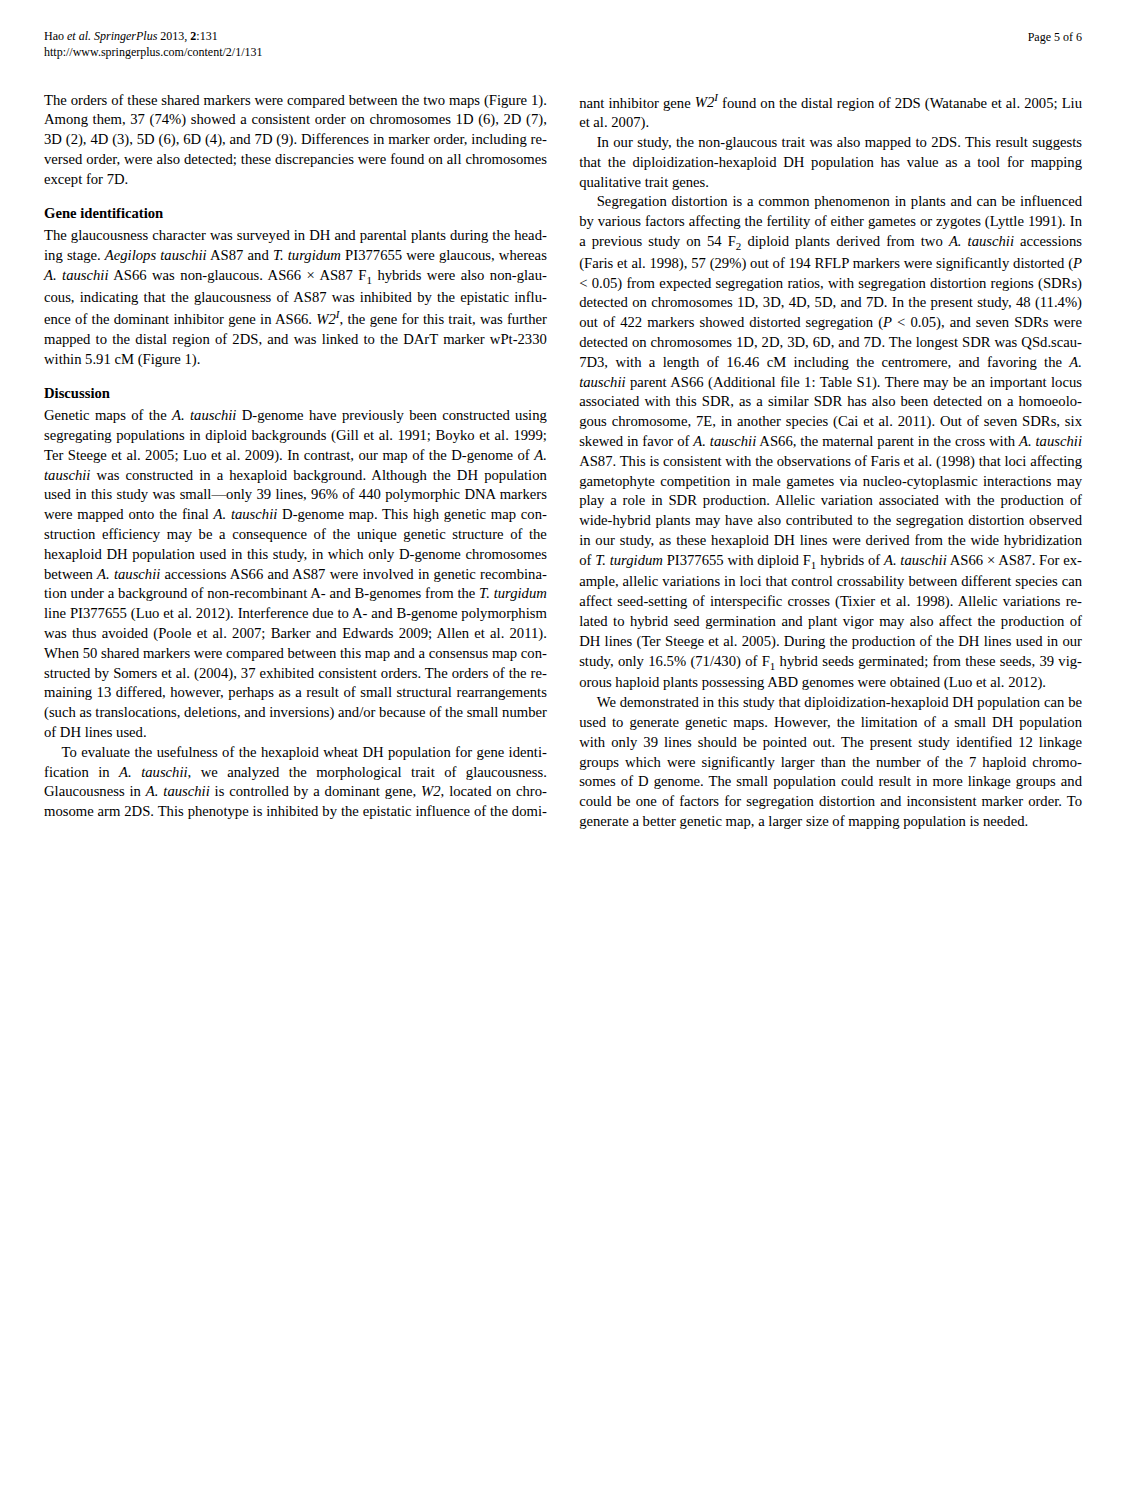Hao et al. SpringerPlus 2013, 2:131
http://www.springerplus.com/content/2/1/131
Page 5 of 6
The orders of these shared markers were compared between the two maps (Figure 1). Among them, 37 (74%) showed a consistent order on chromosomes 1D (6), 2D (7), 3D (2), 4D (3), 5D (6), 6D (4), and 7D (9). Differences in marker order, including reversed order, were also detected; these discrepancies were found on all chromosomes except for 7D.
Gene identification
The glaucousness character was surveyed in DH and parental plants during the heading stage. Aegilops tauschii AS87 and T. turgidum PI377655 were glaucous, whereas A. tauschii AS66 was non-glaucous. AS66 × AS87 F1 hybrids were also non-glaucous, indicating that the glaucousness of AS87 was inhibited by the epistatic influence of the dominant inhibitor gene in AS66. W2I, the gene for this trait, was further mapped to the distal region of 2DS, and was linked to the DArT marker wPt-2330 within 5.91 cM (Figure 1).
Discussion
Genetic maps of the A. tauschii D-genome have previously been constructed using segregating populations in diploid backgrounds (Gill et al. 1991; Boyko et al. 1999; Ter Steege et al. 2005; Luo et al. 2009). In contrast, our map of the D-genome of A. tauschii was constructed in a hexaploid background. Although the DH population used in this study was small—only 39 lines, 96% of 440 polymorphic DNA markers were mapped onto the final A. tauschii D-genome map. This high genetic map construction efficiency may be a consequence of the unique genetic structure of the hexaploid DH population used in this study, in which only D-genome chromosomes between A. tauschii accessions AS66 and AS87 were involved in genetic recombination under a background of non-recombinant A- and B-genomes from the T. turgidum line PI377655 (Luo et al. 2012). Interference due to A- and B-genome polymorphism was thus avoided (Poole et al. 2007; Barker and Edwards 2009; Allen et al. 2011). When 50 shared markers were compared between this map and a consensus map constructed by Somers et al. (2004), 37 exhibited consistent orders. The orders of the remaining 13 differed, however, perhaps as a result of small structural rearrangements (such as translocations, deletions, and inversions) and/or because of the small number of DH lines used.
To evaluate the usefulness of the hexaploid wheat DH population for gene identification in A. tauschii, we analyzed the morphological trait of glaucousness. Glaucousness in A. tauschii is controlled by a dominant gene, W2, located on chromosome arm 2DS. This phenotype is inhibited by the epistatic influence of the dominant inhibitor gene W2I found on the distal region of 2DS (Watanabe et al. 2005; Liu et al. 2007).
In our study, the non-glaucous trait was also mapped to 2DS. This result suggests that the diploidization-hexaploid DH population has value as a tool for mapping qualitative trait genes.
Segregation distortion is a common phenomenon in plants and can be influenced by various factors affecting the fertility of either gametes or zygotes (Lyttle 1991). In a previous study on 54 F2 diploid plants derived from two A. tauschii accessions (Faris et al. 1998), 57 (29%) out of 194 RFLP markers were significantly distorted (P < 0.05) from expected segregation ratios, with segregation distortion regions (SDRs) detected on chromosomes 1D, 3D, 4D, 5D, and 7D. In the present study, 48 (11.4%) out of 422 markers showed distorted segregation (P < 0.05), and seven SDRs were detected on chromosomes 1D, 2D, 3D, 6D, and 7D. The longest SDR was QSd.scau-7D3, with a length of 16.46 cM including the centromere, and favoring the A. tauschii parent AS66 (Additional file 1: Table S1). There may be an important locus associated with this SDR, as a similar SDR has also been detected on a homoeologous chromosome, 7E, in another species (Cai et al. 2011). Out of seven SDRs, six skewed in favor of A. tauschii AS66, the maternal parent in the cross with A. tauschii AS87. This is consistent with the observations of Faris et al. (1998) that loci affecting gametophyte competition in male gametes via nucleo-cytoplasmic interactions may play a role in SDR production. Allelic variation associated with the production of wide-hybrid plants may have also contributed to the segregation distortion observed in our study, as these hexaploid DH lines were derived from the wide hybridization of T. turgidum PI377655 with diploid F1 hybrids of A. tauschii AS66 × AS87. For example, allelic variations in loci that control crossability between different species can affect seed-setting of interspecific crosses (Tixier et al. 1998). Allelic variations related to hybrid seed germination and plant vigor may also affect the production of DH lines (Ter Steege et al. 2005). During the production of the DH lines used in our study, only 16.5% (71/430) of F1 hybrid seeds germinated; from these seeds, 39 vigorous haploid plants possessing ABD genomes were obtained (Luo et al. 2012).
We demonstrated in this study that diploidization-hexaploid DH population can be used to generate genetic maps. However, the limitation of a small DH population with only 39 lines should be pointed out. The present study identified 12 linkage groups which were significantly larger than the number of the 7 haploid chromosomes of D genome. The small population could result in more linkage groups and could be one of factors for segregation distortion and inconsistent marker order. To generate a better genetic map, a larger size of mapping population is needed.